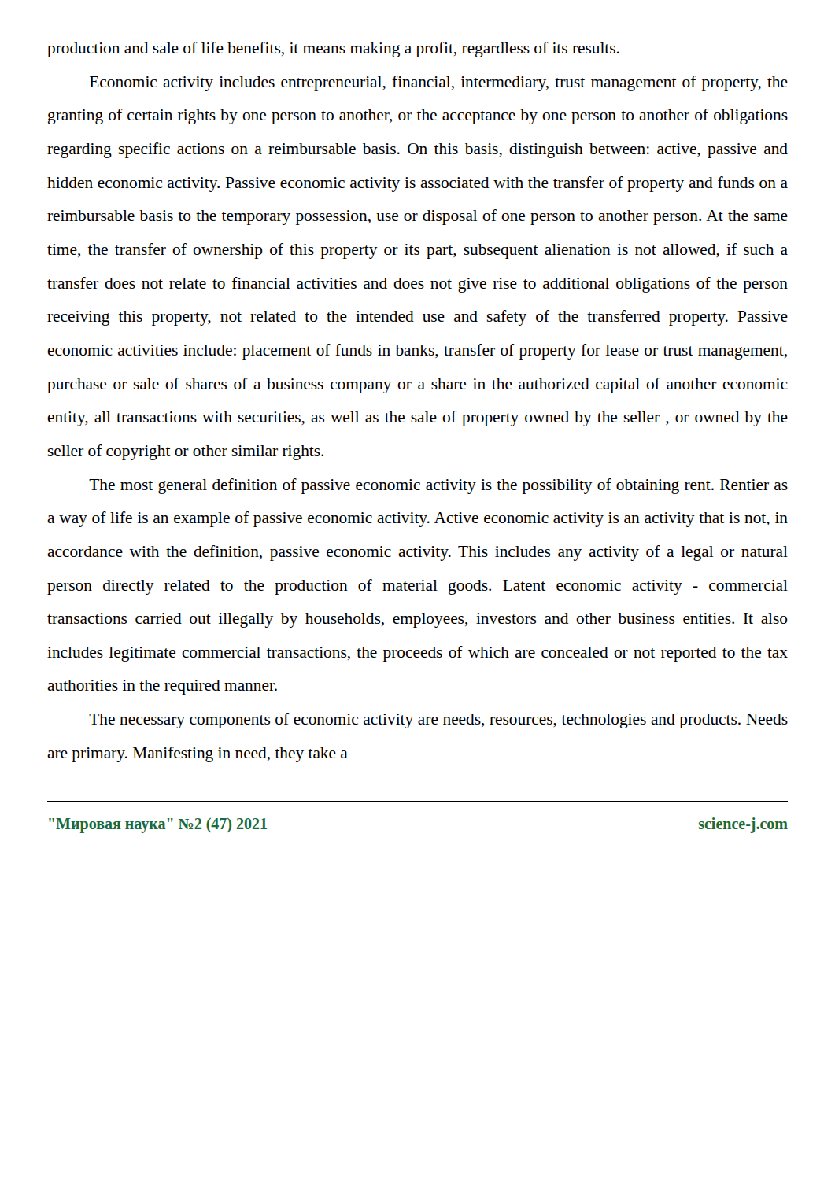production and sale of life benefits, it means making a profit, regardless of its results.
Economic activity includes entrepreneurial, financial, intermediary, trust management of property, the granting of certain rights by one person to another, or the acceptance by one person to another of obligations regarding specific actions on a reimbursable basis. On this basis, distinguish between: active, passive and hidden economic activity. Passive economic activity is associated with the transfer of property and funds on a reimbursable basis to the temporary possession, use or disposal of one person to another person. At the same time, the transfer of ownership of this property or its part, subsequent alienation is not allowed, if such a transfer does not relate to financial activities and does not give rise to additional obligations of the person receiving this property, not related to the intended use and safety of the transferred property. Passive economic activities include: placement of funds in banks, transfer of property for lease or trust management, purchase or sale of shares of a business company or a share in the authorized capital of another economic entity, all transactions with securities, as well as the sale of property owned by the seller , or owned by the seller of copyright or other similar rights.
The most general definition of passive economic activity is the possibility of obtaining rent. Rentier as a way of life is an example of passive economic activity. Active economic activity is an activity that is not, in accordance with the definition, passive economic activity. This includes any activity of a legal or natural person directly related to the production of material goods. Latent economic activity - commercial transactions carried out illegally by households, employees, investors and other business entities. It also includes legitimate commercial transactions, the proceeds of which are concealed or not reported to the tax authorities in the required manner.
The necessary components of economic activity are needs, resources, technologies and products. Needs are primary. Manifesting in need, they take a
"Мировая наука" №2 (47) 2021 science-j.com